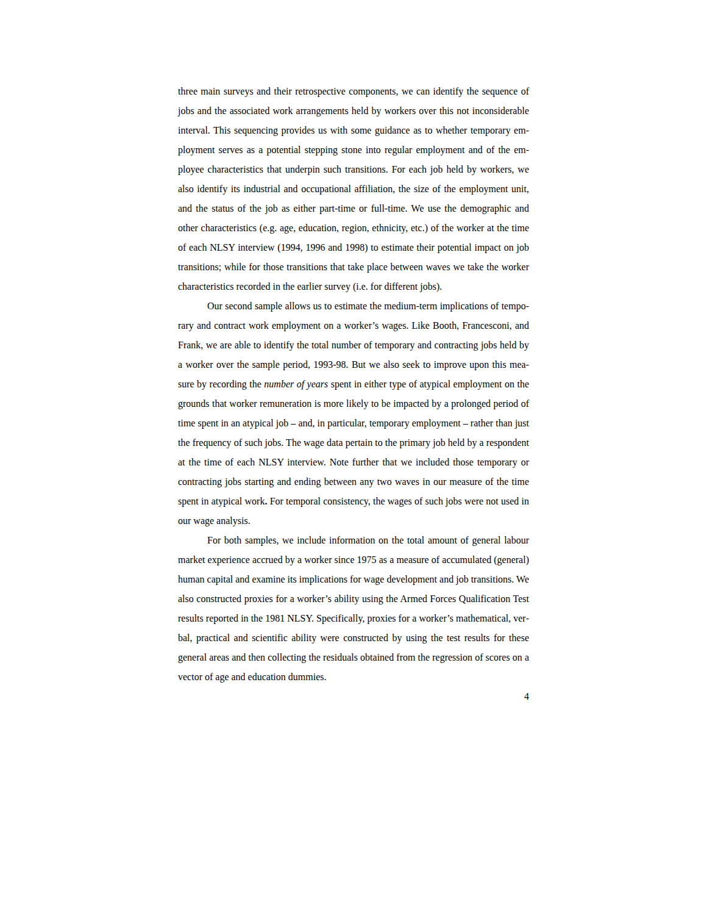three main surveys and their retrospective components, we can identify the sequence of jobs and the associated work arrangements held by workers over this not inconsiderable interval. This sequencing provides us with some guidance as to whether temporary employment serves as a potential stepping stone into regular employment and of the employee characteristics that underpin such transitions. For each job held by workers, we also identify its industrial and occupational affiliation, the size of the employment unit, and the status of the job as either part-time or full-time. We use the demographic and other characteristics (e.g. age, education, region, ethnicity, etc.) of the worker at the time of each NLSY interview (1994, 1996 and 1998) to estimate their potential impact on job transitions; while for those transitions that take place between waves we take the worker characteristics recorded in the earlier survey (i.e. for different jobs).
Our second sample allows us to estimate the medium-term implications of temporary and contract work employment on a worker’s wages. Like Booth, Francesconi, and Frank, we are able to identify the total number of temporary and contracting jobs held by a worker over the sample period, 1993-98. But we also seek to improve upon this measure by recording the number of years spent in either type of atypical employment on the grounds that worker remuneration is more likely to be impacted by a prolonged period of time spent in an atypical job – and, in particular, temporary employment – rather than just the frequency of such jobs. The wage data pertain to the primary job held by a respondent at the time of each NLSY interview. Note further that we included those temporary or contracting jobs starting and ending between any two waves in our measure of the time spent in atypical work. For temporal consistency, the wages of such jobs were not used in our wage analysis.
For both samples, we include information on the total amount of general labour market experience accrued by a worker since 1975 as a measure of accumulated (general) human capital and examine its implications for wage development and job transitions. We also constructed proxies for a worker’s ability using the Armed Forces Qualification Test results reported in the 1981 NLSY. Specifically, proxies for a worker’s mathematical, verbal, practical and scientific ability were constructed by using the test results for these general areas and then collecting the residuals obtained from the regression of scores on a vector of age and education dummies.
4